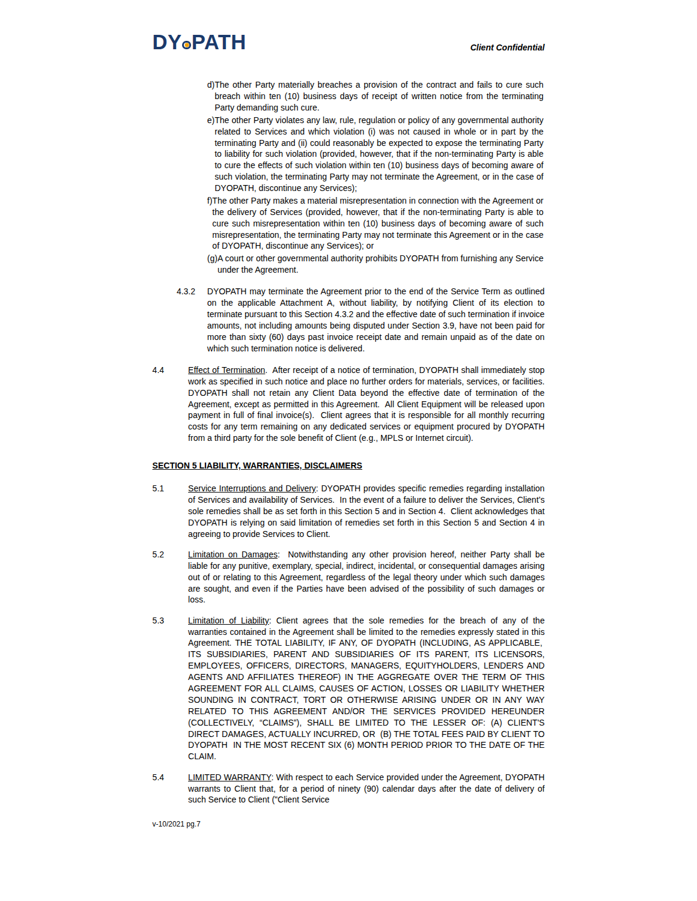DY PATH
Client Confidential
d) The other Party materially breaches a provision of the contract and fails to cure such breach within ten (10) business days of receipt of written notice from the terminating Party demanding such cure.
e) The other Party violates any law, rule, regulation or policy of any governmental authority related to Services and which violation (i) was not caused in whole or in part by the terminating Party and (ii) could reasonably be expected to expose the terminating Party to liability for such violation (provided, however, that if the non-terminating Party is able to cure the effects of such violation within ten (10) business days of becoming aware of such violation, the terminating Party may not terminate the Agreement, or in the case of DYOPATH, discontinue any Services);
f) The other Party makes a material misrepresentation in connection with the Agreement or the delivery of Services (provided, however, that if the non-terminating Party is able to cure such misrepresentation within ten (10) business days of becoming aware of such misrepresentation, the terminating Party may not terminate this Agreement or in the case of DYOPATH, discontinue any Services); or
(g) A court or other governmental authority prohibits DYOPATH from furnishing any Service under the Agreement.
4.3.2
DYOPATH may terminate the Agreement prior to the end of the Service Term as outlined on the applicable Attachment A, without liability, by notifying Client of its election to terminate pursuant to this Section 4.3.2 and the effective date of such termination if invoice amounts, not including amounts being disputed under Section 3.9, have not been paid for more than sixty (60) days past invoice receipt date and remain unpaid as of the date on which such termination notice is delivered.
4.4
Effect of Termination. After receipt of a notice of termination, DYOPATH shall immediately stop work as specified in such notice and place no further orders for materials, services, or facilities. DYOPATH shall not retain any Client Data beyond the effective date of termination of the Agreement, except as permitted in this Agreement. All Client Equipment will be released upon payment in full of final invoice(s). Client agrees that it is responsible for all monthly recurring costs for any term remaining on any dedicated services or equipment procured by DYOPATH from a third party for the sole benefit of Client (e.g., MPLS or Internet circuit).
SECTION 5 LIABILITY, WARRANTIES, DISCLAIMERS
5.1
Service Interruptions and Delivery: DYOPATH provides specific remedies regarding installation of Services and availability of Services. In the event of a failure to deliver the Services, Client’s sole remedies shall be as set forth in this Section 5 and in Section 4. Client acknowledges that DYOPATH is relying on said limitation of remedies set forth in this Section 5 and Section 4 in agreeing to provide Services to Client.
5.2
Limitation on Damages: Notwithstanding any other provision hereof, neither Party shall be liable for any punitive, exemplary, special, indirect, incidental, or consequential damages arising out of or relating to this Agreement, regardless of the legal theory under which such damages are sought, and even if the Parties have been advised of the possibility of such damages or loss.
5.3
Limitation of Liability: Client agrees that the sole remedies for the breach of any of the warranties contained in the Agreement shall be limited to the remedies expressly stated in this Agreement. THE TOTAL LIABILITY, IF ANY, OF DYOPATH (INCLUDING, AS APPLICABLE, ITS SUBSIDIARIES, PARENT AND SUBSIDIARIES OF ITS PARENT, ITS LICENSORS, EMPLOYEES, OFFICERS, DIRECTORS, MANAGERS, EQUITYHOLDERS, LENDERS AND AGENTS AND AFFILIATES THEREOF) IN THE AGGREGATE OVER THE TERM OF THIS AGREEMENT FOR ALL CLAIMS, CAUSES OF ACTION, LOSSES OR LIABILITY WHETHER SOUNDING IN CONTRACT, TORT OR OTHERWISE ARISING UNDER OR IN ANY WAY RELATED TO THIS AGREEMENT AND/OR THE SERVICES PROVIDED HEREUNDER (COLLECTIVELY, “CLAIMS”), SHALL BE LIMITED TO THE LESSER OF: (A) CLIENT'S DIRECT DAMAGES, ACTUALLY INCURRED, OR (B) THE TOTAL FEES PAID BY CLIENT TO DYOPATH IN THE MOST RECENT SIX (6) MONTH PERIOD PRIOR TO THE DATE OF THE CLAIM.
5.4
LIMITED WARRANTY: With respect to each Service provided under the Agreement, DYOPATH warrants to Client that, for a period of ninety (90) calendar days after the date of delivery of such Service to Client ("Client Service
v-10/2021 pg.7